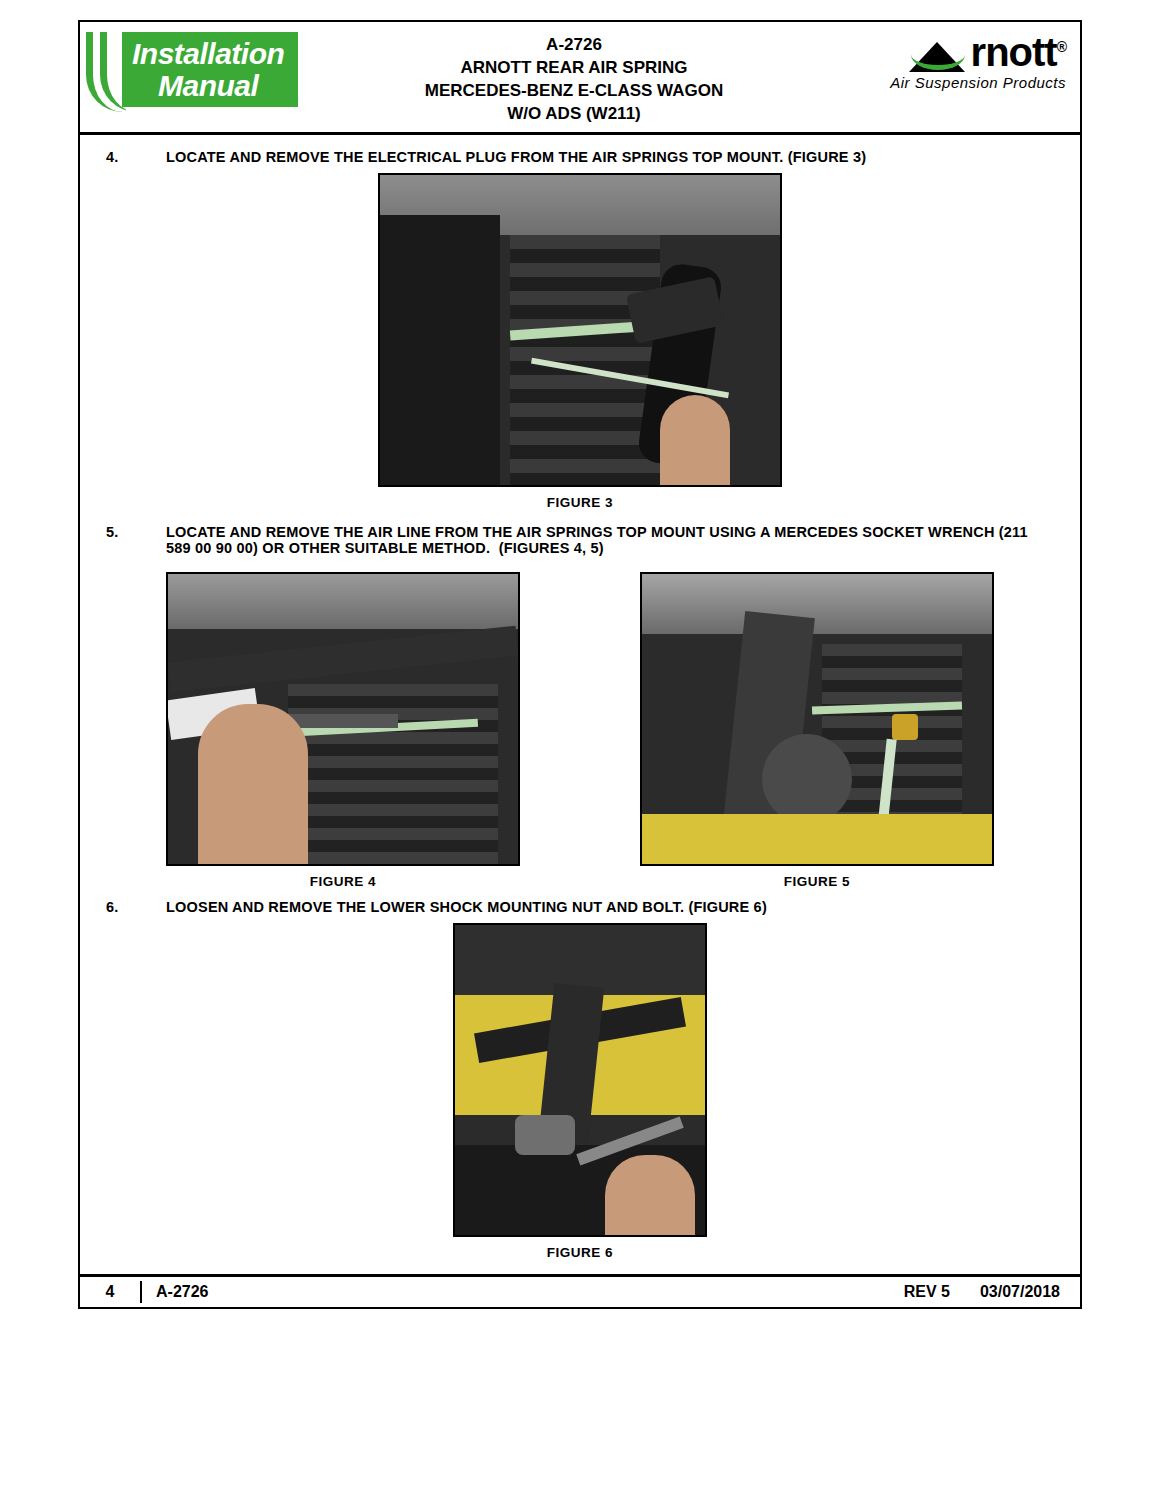InstallationManual
A-2726
ARNOTT REAR AIR SPRING
MERCEDES-BENZ E-CLASS WAGON
W/O ADS (W211)
rnott®
Air Suspension Products
4.
LOCATE AND REMOVE THE ELECTRICAL PLUG FROM THE AIR SPRINGS TOP MOUNT. (FIGURE 3)
FIGURE 3
5.
LOCATE AND REMOVE THE AIR LINE FROM THE AIR SPRINGS TOP MOUNT USING A MERCEDES SOCKET WRENCH (211 589 00 90 00) OR OTHER SUITABLE METHOD. (FIGURES 4, 5)
FIGURE 4
FIGURE 5
6.
LOOSEN AND REMOVE THE LOWER SHOCK MOUNTING NUT AND BOLT. (FIGURE 6)
FIGURE 6
4
A-2726
REV 5
03/07/2018